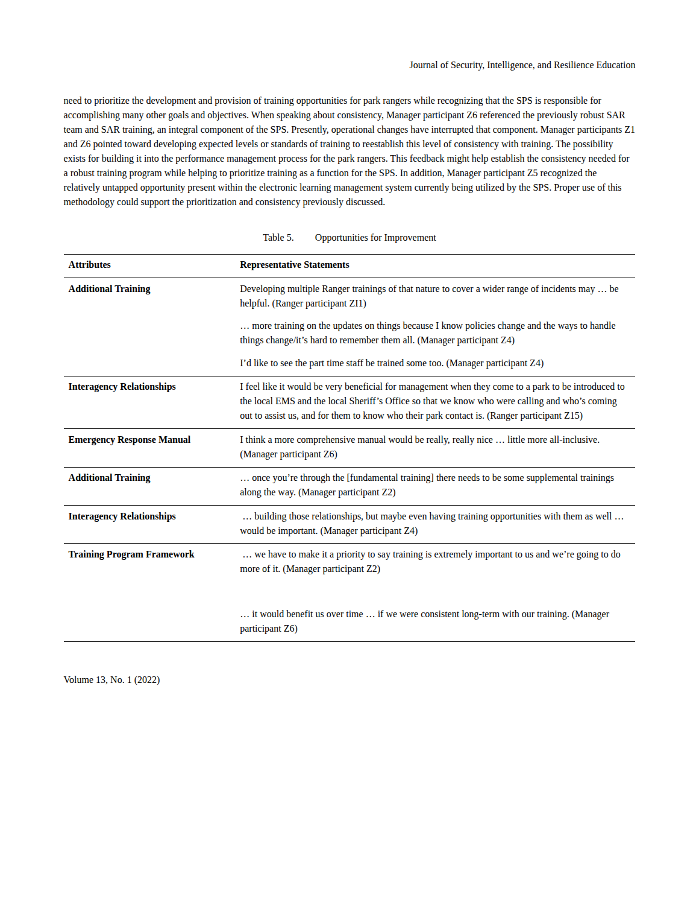Journal of Security, Intelligence, and Resilience Education
need to prioritize the development and provision of training opportunities for park rangers while recognizing that the SPS is responsible for accomplishing many other goals and objectives. When speaking about consistency, Manager participant Z6 referenced the previously robust SAR team and SAR training, an integral component of the SPS. Presently, operational changes have interrupted that component. Manager participants Z1 and Z6 pointed toward developing expected levels or standards of training to reestablish this level of consistency with training. The possibility exists for building it into the performance management process for the park rangers. This feedback might help establish the consistency needed for a robust training program while helping to prioritize training as a function for the SPS. In addition, Manager participant Z5 recognized the relatively untapped opportunity present within the electronic learning management system currently being utilized by the SPS. Proper use of this methodology could support the prioritization and consistency previously discussed.
Table 5. Opportunities for Improvement
| Attributes | Representative Statements |
| --- | --- |
| Additional Training | Developing multiple Ranger trainings of that nature to cover a wider range of incidents may … be helpful. (Ranger participant ZI1) … more training on the updates on things because I know policies change and the ways to handle things change/it’s hard to remember them all. (Manager participant Z4) I’d like to see the part time staff be trained some too. (Manager participant Z4) |
| Interagency Relationships | I feel like it would be very beneficial for management when they come to a park to be introduced to the local EMS and the local Sheriff’s Office so that we know who were calling and who’s coming out to assist us, and for them to know who their park contact is. (Ranger participant Z15) |
| Emergency Response Manual | I think a more comprehensive manual would be really, really nice … little more all-inclusive. (Manager participant Z6) |
| Additional Training | … once you’re through the [fundamental training] there needs to be some supplemental trainings along the way. (Manager participant Z2) |
| Interagency Relationships | … building those relationships, but maybe even having training opportunities with them as well … would be important. (Manager participant Z4) |
| Training Program Framework | … we have to make it a priority to say training is extremely important to us and we’re going to do more of it. (Manager participant Z2) … it would benefit us over time … if we were consistent long-term with our training. (Manager participant Z6) |
Volume 13, No. 1 (2022)